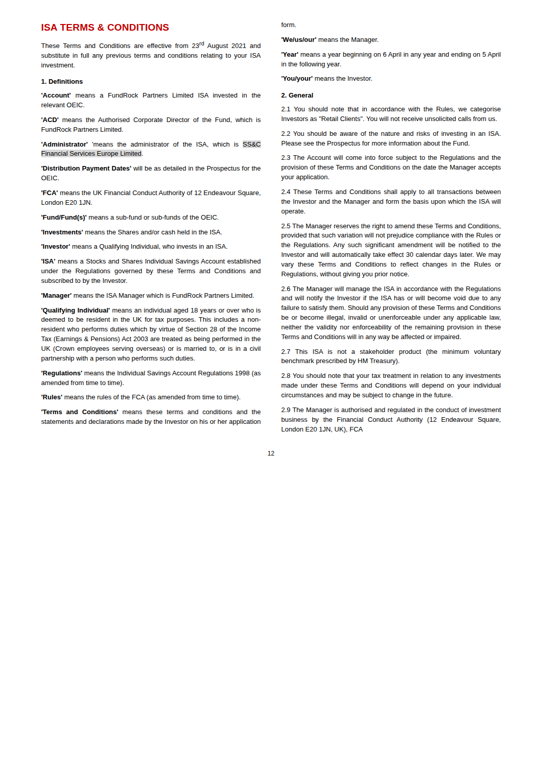ISA TERMS & CONDITIONS
These Terms and Conditions are effective from 23rd August 2021 and substitute in full any previous terms and conditions relating to your ISA investment.
1. Definitions
'Account' means a FundRock Partners Limited ISA invested in the relevant OEIC.
'ACD' means the Authorised Corporate Director of the Fund, which is FundRock Partners Limited.
'Administrator' 'means the administrator of the ISA, which is SS&C Financial Services Europe Limited.
'Distribution Payment Dates' will be as detailed in the Prospectus for the OEIC.
'FCA' means the UK Financial Conduct Authority of 12 Endeavour Square, London E20 1JN.
'Fund/Fund(s)' means a sub-fund or sub-funds of the OEIC.
'Investments' means the Shares and/or cash held in the ISA.
'Investor' means a Qualifying Individual, who invests in an ISA.
'ISA' means a Stocks and Shares Individual Savings Account established under the Regulations governed by these Terms and Conditions and subscribed to by the Investor.
'Manager' means the ISA Manager which is FundRock Partners Limited.
'Qualifying Individual' means an individual aged 18 years or over who is deemed to be resident in the UK for tax purposes. This includes a non-resident who performs duties which by virtue of Section 28 of the Income Tax (Earnings & Pensions) Act 2003 are treated as being performed in the UK (Crown employees serving overseas) or is married to, or is in a civil partnership with a person who performs such duties.
'Regulations' means the Individual Savings Account Regulations 1998 (as amended from time to time).
'Rules' means the rules of the FCA (as amended from time to time).
'Terms and Conditions' means these terms and conditions and the statements and declarations made by the Investor on his or her application form.
'We/us/our' means the Manager.
'Year' means a year beginning on 6 April in any year and ending on 5 April in the following year.
'You/your' means the Investor.
2. General
2.1 You should note that in accordance with the Rules, we categorise Investors as "Retail Clients". You will not receive unsolicited calls from us.
2.2 You should be aware of the nature and risks of investing in an ISA. Please see the Prospectus for more information about the Fund.
2.3 The Account will come into force subject to the Regulations and the provision of these Terms and Conditions on the date the Manager accepts your application.
2.4 These Terms and Conditions shall apply to all transactions between the Investor and the Manager and form the basis upon which the ISA will operate.
2.5 The Manager reserves the right to amend these Terms and Conditions, provided that such variation will not prejudice compliance with the Rules or the Regulations. Any such significant amendment will be notified to the Investor and will automatically take effect 30 calendar days later. We may vary these Terms and Conditions to reflect changes in the Rules or Regulations, without giving you prior notice.
2.6 The Manager will manage the ISA in accordance with the Regulations and will notify the Investor if the ISA has or will become void due to any failure to satisfy them. Should any provision of these Terms and Conditions be or become illegal, invalid or unenforceable under any applicable law, neither the validity nor enforceability of the remaining provision in these Terms and Conditions will in any way be affected or impaired.
2.7 This ISA is not a stakeholder product (the minimum voluntary benchmark prescribed by HM Treasury).
2.8 You should note that your tax treatment in relation to any investments made under these Terms and Conditions will depend on your individual circumstances and may be subject to change in the future.
2.9 The Manager is authorised and regulated in the conduct of investment business by the Financial Conduct Authority (12 Endeavour Square, London E20 1JN, UK), FCA
12